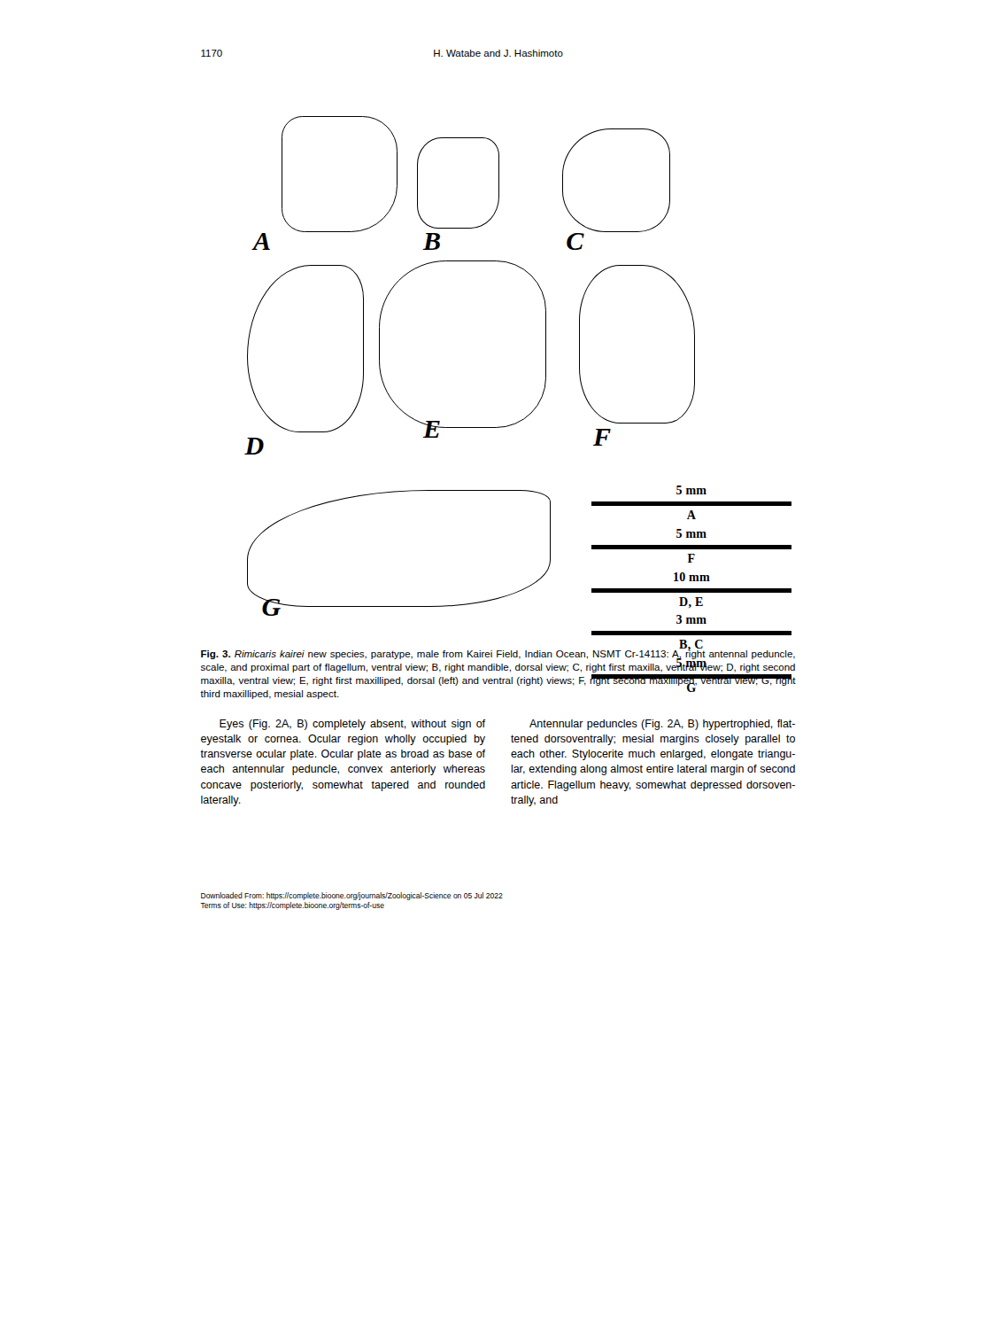1170
H. Watabe and J. Hashimoto
A B C D E F G
5 mm
A
5 mm
F
10 mm
D, E
3 mm
B, C
5 mm
G
Fig. 3. Rimicaris kairei new species, paratype, male from Kairei Field, Indian Ocean, NSMT Cr-14113: A, right antennal peduncle, scale, and proximal part of flagellum, ventral view; B, right mandible, dorsal view; C, right first maxilla, ventral view; D, right second maxilla, ventral view; E, right first maxilliped, dorsal (left) and ventral (right) views; F, right second maxilliped, ventral view; G, right third maxilliped, mesial aspect.
Eyes (Fig. 2A, B) completely absent, without sign of eyestalk or cornea. Ocular region wholly occupied by transverse ocular plate. Ocular plate as broad as base of each antennular peduncle, convex anteriorly whereas concave posteriorly, somewhat tapered and rounded laterally.
Antennular peduncles (Fig. 2A, B) hypertrophied, flattened dorsoventrally; mesial margins closely parallel to each other. Stylocerite much enlarged, elongate triangular, extending along almost entire lateral margin of second article. Flagellum heavy, somewhat depressed dorsoventrally, and
Downloaded From: https://complete.bioone.org/journals/Zoological-Science on 05 Jul 2022
Terms of Use: https://complete.bioone.org/terms-of-use